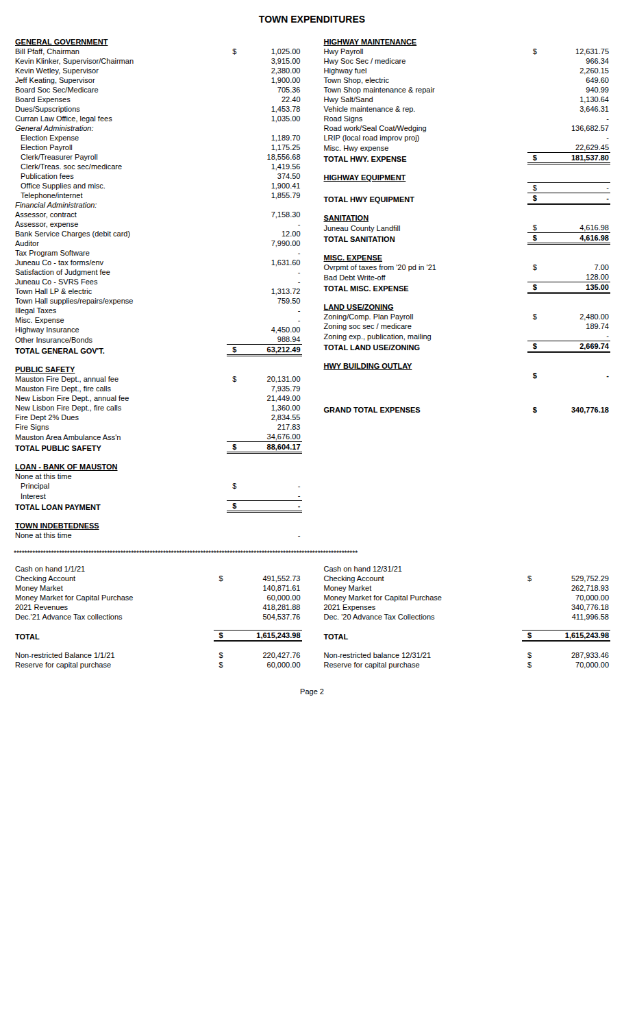TOWN EXPENDITURES
| GENERAL GOVERNMENT |
| Bill Pfaff, Chairman | $ | 1,025.00 |
| Kevin Klinker, Supervisor/Chairman | | 3,915.00 |
| Kevin Wetley, Supervisor | | 2,380.00 |
| Jeff Keating, Supervisor | | 1,900.00 |
| Board Soc Sec/Medicare | | 705.36 |
| Board Expenses | | 22.40 |
| Dues/Supscriptions | | 1,453.78 |
| Curran Law Office, legal fees | | 1,035.00 |
| General Administration: | | |
| Election Expense | | 1,189.70 |
| Election Payroll | | 1,175.25 |
| Clerk/Treasurer Payroll | | 18,556.68 |
| Clerk/Treas. soc sec/medicare | | 1,419.56 |
| Publication fees | | 374.50 |
| Office Supplies and misc. | | 1,900.41 |
| Telephone/internet | | 1,855.79 |
| Financial Administration: | | |
| Assessor, contract | | 7,158.30 |
| Assessor, expense | | - |
| Bank Service Charges (debit card) | | 12.00 |
| Auditor | | 7,990.00 |
| Tax Program Software | | - |
| Juneau Co - tax forms/env | | 1,631.60 |
| Satisfaction of Judgment fee | | - |
| Juneau Co - SVRS Fees | | - |
| Town Hall LP & electric | | 1,313.72 |
| Town Hall supplies/repairs/expense | | 759.50 |
| Illegal Taxes | | - |
| Misc. Expense | | - |
| Highway Insurance | | 4,450.00 |
| Other Insurance/Bonds | | 988.94 |
| TOTAL GENERAL GOV'T. | $ | 63,212.49 |
| PUBLIC SAFETY |
| Mauston Fire Dept., annual fee | $ | 20,131.00 |
| Mauston Fire Dept., fire calls | | 7,935.79 |
| New Lisbon Fire Dept., annual fee | | 21,449.00 |
| New Lisbon Fire Dept., fire calls | | 1,360.00 |
| Fire Dept 2% Dues | | 2,834.55 |
| Fire Signs | | 217.83 |
| Mauston Area Ambulance Ass'n | | 34,676.00 |
| TOTAL PUBLIC SAFETY | $ | 88,604.17 |
| LOAN - BANK OF MAUSTON |
| None at this time | | |
| Principal | $ | - |
| Interest | | - |
| TOTAL LOAN PAYMENT | $ | - |
| TOWN INDEBTEDNESS |
| None at this time | | - |
| HIGHWAY MAINTENANCE |
| Hwy Payroll | $ | 12,631.75 |
| Hwy Soc Sec / medicare | | 966.34 |
| Highway fuel | | 2,260.15 |
| Town Shop, electric | | 649.60 |
| Town Shop maintenance & repair | | 940.99 |
| Hwy Salt/Sand | | 1,130.64 |
| Vehicle maintenance & rep. | | 3,646.31 |
| Road Signs | | - |
| Road work/Seal Coat/Wedging | | 136,682.57 |
| LRIP (local road improv proj) | | - |
| Misc. Hwy expense | | 22,629.45 |
| TOTAL HWY. EXPENSE | $ | 181,537.80 |
| HIGHWAY EQUIPMENT |
| | $ | - |
| TOTAL HWY EQUIPMENT | $ | - |
| SANITATION |
| Juneau County Landfill | $ | 4,616.98 |
| TOTAL SANITATION | $ | 4,616.98 |
| MISC. EXPENSE |
| Ovrpmt of taxes from '20 pd in '21 | $ | 7.00 |
| Bad Debt Write-off | | 128.00 |
| TOTAL MISC. EXPENSE | $ | 135.00 |
| LAND USE/ZONING |
| Zoning/Comp. Plan Payroll | $ | 2,480.00 |
| Zoning soc sec / medicare | | 189.74 |
| Zoning exp., publication, mailing | | - |
| TOTAL LAND USE/ZONING | $ | 2,669.74 |
| HWY BUILDING OUTLAY |
| | $ | - |
| GRAND TOTAL EXPENSES | $ | 340,776.18 |
*********************************************************************************************************************************
| Cash on hand 1/1/21 | | |
| Checking Account | $ | 491,552.73 |
| Money Market | | 140,871.61 |
| Money Market for Capital Purchase | | 60,000.00 |
| 2021 Revenues | | 418,281.88 |
| Dec.'21 Advance Tax collections | | 504,537.76 |
| TOTAL | $ | 1,615,243.98 |
| Non-restricted Balance 1/1/21 | $ | 220,427.76 |
| Reserve for capital purchase | $ | 60,000.00 |
| Cash on hand 12/31/21 | | |
| Checking Account | $ | 529,752.29 |
| Money Market | | 262,718.93 |
| Money Market for Capital Purchase | | 70,000.00 |
| 2021 Expenses | | 340,776.18 |
| Dec. '20 Advance Tax Collections | | 411,996.58 |
| TOTAL | $ | 1,615,243.98 |
| Non-restricted balance 12/31/21 | $ | 287,933.46 |
| Reserve for capital purchase | $ | 70,000.00 |
Page 2